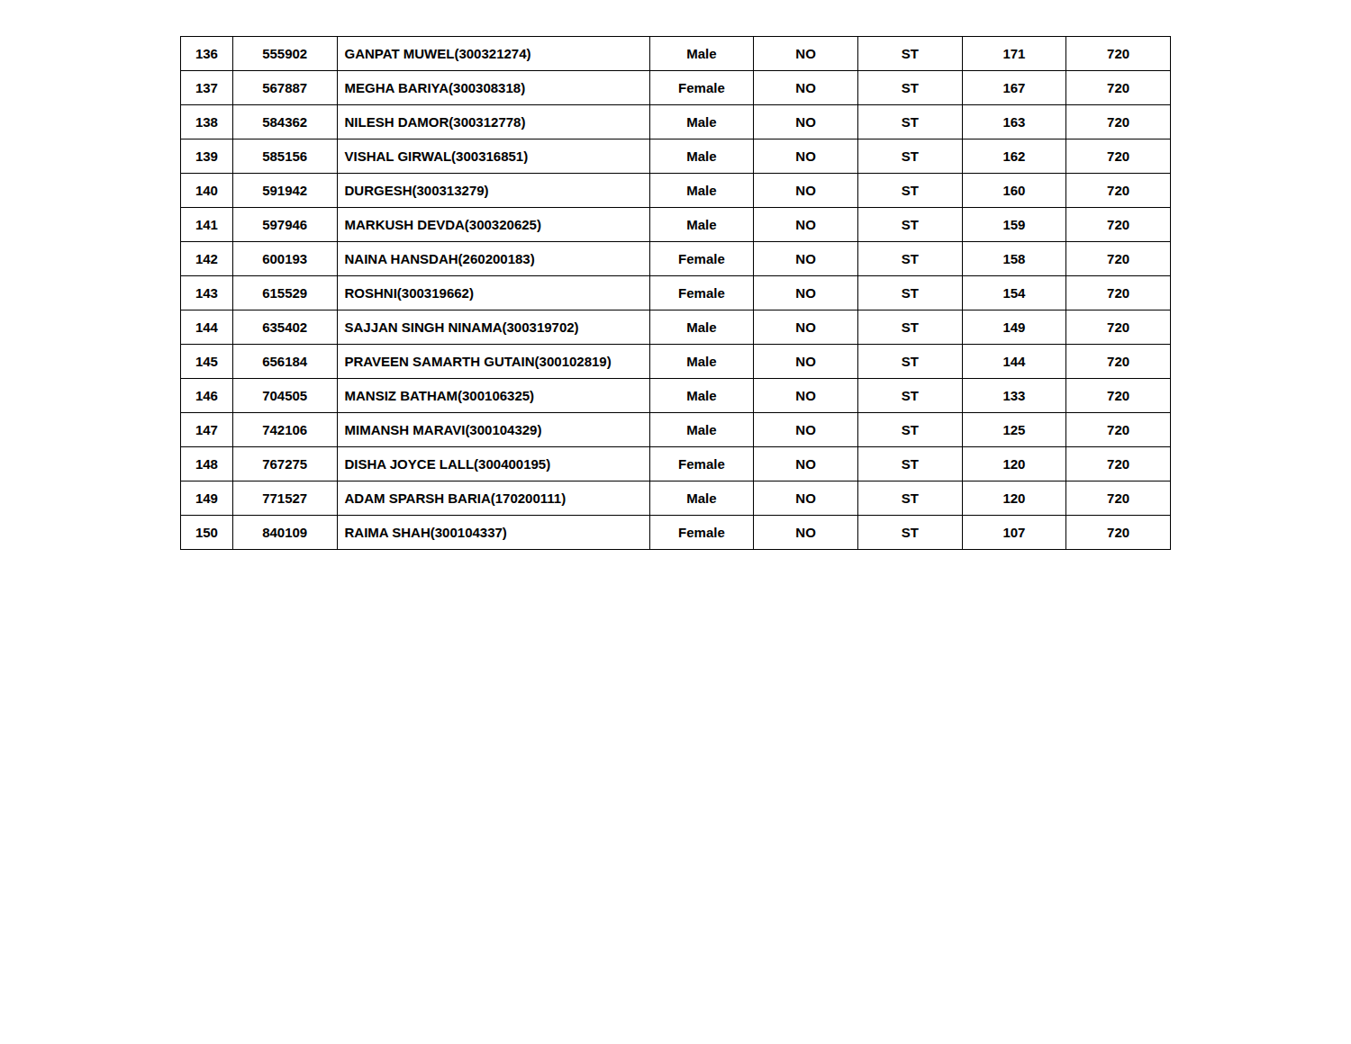| 136 | 555902 | GANPAT MUWEL(300321274) | Male | NO | ST | 171 | 720 |
| 137 | 567887 | MEGHA BARIYA(300308318) | Female | NO | ST | 167 | 720 |
| 138 | 584362 | NILESH DAMOR(300312778) | Male | NO | ST | 163 | 720 |
| 139 | 585156 | VISHAL GIRWAL(300316851) | Male | NO | ST | 162 | 720 |
| 140 | 591942 | DURGESH(300313279) | Male | NO | ST | 160 | 720 |
| 141 | 597946 | MARKUSH DEVDA(300320625) | Male | NO | ST | 159 | 720 |
| 142 | 600193 | NAINA HANSDAH(260200183) | Female | NO | ST | 158 | 720 |
| 143 | 615529 | ROSHNI(300319662) | Female | NO | ST | 154 | 720 |
| 144 | 635402 | SAJJAN SINGH NINAMA(300319702) | Male | NO | ST | 149 | 720 |
| 145 | 656184 | PRAVEEN SAMARTH GUTAIN(300102819) | Male | NO | ST | 144 | 720 |
| 146 | 704505 | MANSIZ BATHAM(300106325) | Male | NO | ST | 133 | 720 |
| 147 | 742106 | MIMANSH MARAVI(300104329) | Male | NO | ST | 125 | 720 |
| 148 | 767275 | DISHA JOYCE LALL(300400195) | Female | NO | ST | 120 | 720 |
| 149 | 771527 | ADAM SPARSH BARIA(170200111) | Male | NO | ST | 120 | 720 |
| 150 | 840109 | RAIMA SHAH(300104337) | Female | NO | ST | 107 | 720 |